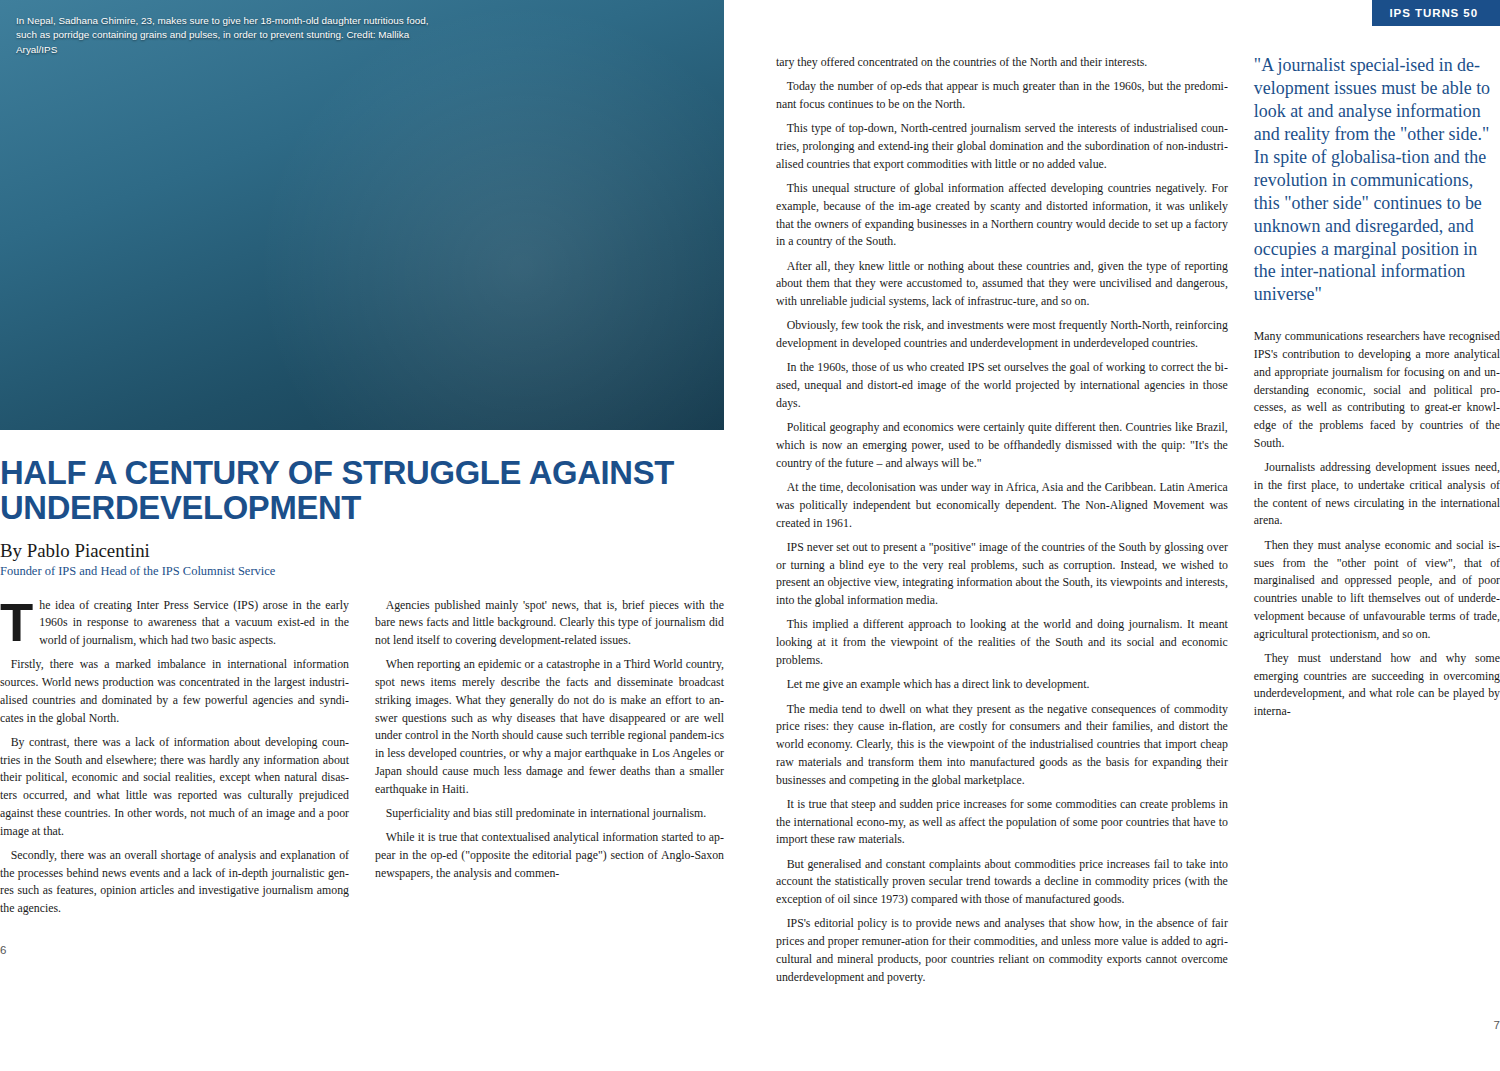In Nepal, Sadhana Ghimire, 23, makes sure to give her 18-month-old daughter nutritious food, such as porridge containing grains and pulses, in order to prevent stunting. Credit: Mallika Aryal/IPS
Half a Century of Struggle Against Underdevelopment
By Pablo Piacentini
Founder of IPS and Head of the IPS Columnist Service
The idea of creating Inter Press Service (IPS) arose in the early 1960s in response to awareness that a vacuum exist-ed in the world of journalism, which had two basic aspects.
Firstly, there was a marked imbalance in international information sources. World news production was concentrated in the largest industrialised countries and dominated by a few powerful agencies and syndicates in the global North.
By contrast, there was a lack of information about developing countries in the South and elsewhere; there was hardly any information about their political, economic and social realities, except when natural disasters occurred, and what little was reported was culturally prejudiced against these countries. In other words, not much of an image and a poor image at that.
Secondly, there was an overall shortage of analysis and explanation of the processes behind news events and a lack of in-depth journalistic genres such as features, opinion articles and investigative journalism among the agencies.
Agencies published mainly 'spot' news, that is, brief pieces with the bare news facts and little background. Clearly this type of journalism did not lend itself to covering development-related issues.
When reporting an epidemic or a catastrophe in a Third World country, spot news items merely describe the facts and disseminate broadcast striking images. What they generally do not do is make an effort to answer questions such as why diseases that have disappeared or are well under control in the North should cause such terrible regional pandem-ics in less developed countries, or why a major earthquake in Los Angeles or Japan should cause much less damage and fewer deaths than a smaller earthquake in Haiti.
Superficiality and bias still predominate in international journalism.
While it is true that contextualised analytical information started to appear in the op-ed ("opposite the editorial page") section of Anglo-Saxon newspapers, the analysis and commen-
6
IPS TURNS 50
tary they offered concentrated on the countries of the North and their interests.
Today the number of op-eds that appear is much greater than in the 1960s, but the predominant focus continues to be on the North.
This type of top-down, North-centred journalism served the interests of industrialised countries, prolonging and extend-ing their global domination and the subordination of non-industrialised countries that export commodities with little or no added value.
This unequal structure of global information affected developing countries negatively. For example, because of the im-age created by scanty and distorted information, it was unlikely that the owners of expanding businesses in a Northern country would decide to set up a factory in a country of the South.
After all, they knew little or nothing about these countries and, given the type of reporting about them that they were accustomed to, assumed that they were uncivilised and dangerous, with unreliable judicial systems, lack of infrastruc-ture, and so on.
Obviously, few took the risk, and investments were most frequently North-North, reinforcing development in developed countries and underdevelopment in underdeveloped countries.
In the 1960s, those of us who created IPS set ourselves the goal of working to correct the biased, unequal and distort-ed image of the world projected by international agencies in those days.
Political geography and economics were certainly quite different then. Countries like Brazil, which is now an emerging power, used to be offhandedly dismissed with the quip: "It's the country of the future – and always will be."
At the time, decolonisation was under way in Africa, Asia and the Caribbean. Latin America was politically independent but economically dependent. The Non-Aligned Movement was created in 1961.
IPS never set out to present a "positive" image of the countries of the South by glossing over or turning a blind eye to the very real problems, such as corruption. Instead, we wished to present an objective view, integrating information about the South, its viewpoints and interests, into the global information media.
This implied a different approach to looking at the world and doing journalism. It meant looking at it from the viewpoint of the realities of the South and its social and economic problems.
Let me give an example which has a direct link to development.
The media tend to dwell on what they present as the negative consequences of commodity price rises: they cause in-flation, are costly for consumers and their families, and distort the world economy. Clearly, this is the viewpoint of the industrialised countries that import cheap raw materials and transform them into manufactured goods as the basis for expanding their businesses and competing in the global marketplace.
It is true that steep and sudden price increases for some commodities can create problems in the international econo-my, as well as affect the population of some poor countries that have to import these raw materials.
But generalised and constant complaints about commodities price increases fail to take into account the statistically proven secular trend towards a decline in commodity prices (with the exception of oil since 1973) compared with those of manufactured goods.
IPS's editorial policy is to provide news and analyses that show how, in the absence of fair prices and proper remuner-ation for their commodities, and unless more value is added to agricultural and mineral products, poor countries reliant on commodity exports cannot overcome underdevelopment and poverty.
"A journalist special-ised in development issues must be able to look at and analyse information and reality from the "other side." In spite of globalisa-tion and the revolution in communications, this "other side" continues to be unknown and disregarded, and occupies a marginal position in the inter-national information universe"
Many communications researchers have recognised IPS's contribution to developing a more analytical and appropriate journalism for focusing on and understanding economic, social and political processes, as well as contributing to great-er knowledge of the problems faced by countries of the South.
Journalists addressing development issues need, in the first place, to undertake critical analysis of the content of news circulating in the international arena.
Then they must analyse economic and social issues from the "other point of view", that of marginalised and oppressed people, and of poor countries unable to lift themselves out of underdevelopment because of unfavourable terms of trade, agricultural protectionism, and so on.
They must understand how and why some emerging countries are succeeding in overcoming underdevelopment, and what role can be played by interna-
7